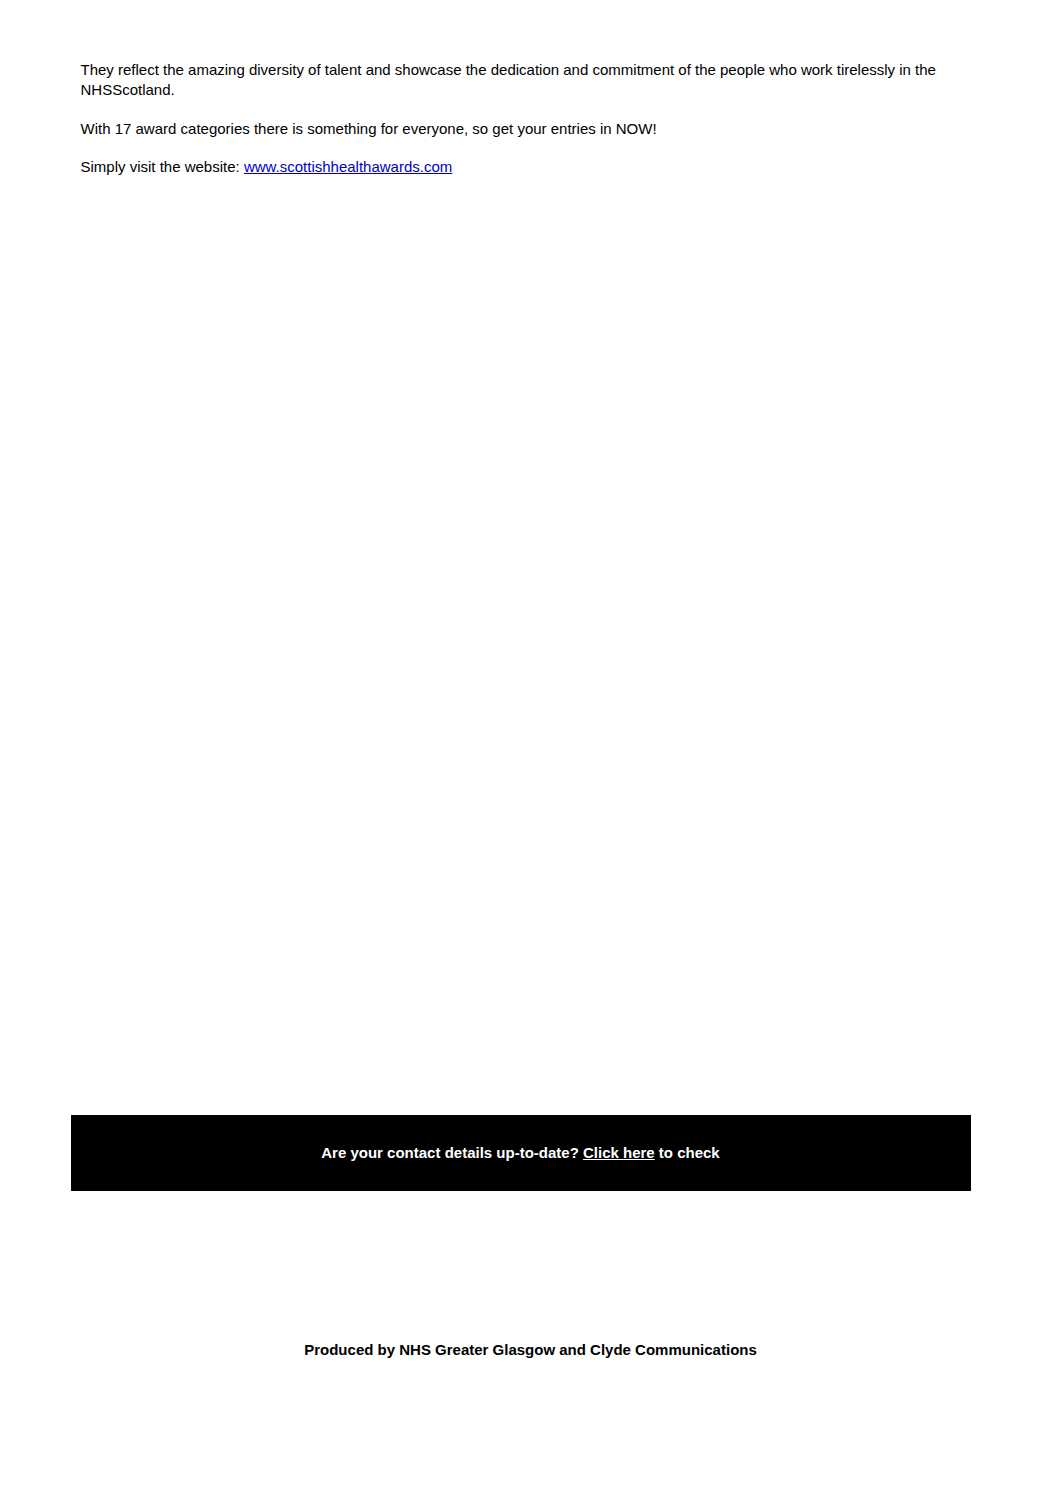They reflect the amazing diversity of talent and showcase the dedication and commitment of the people who work tirelessly in the NHSScotland.
With 17 award categories there is something for everyone, so get your entries in NOW!
Simply visit the website: www.scottishhealthawards.com
Are your contact details up-to-date? Click here to check
Produced by NHS Greater Glasgow and Clyde Communications